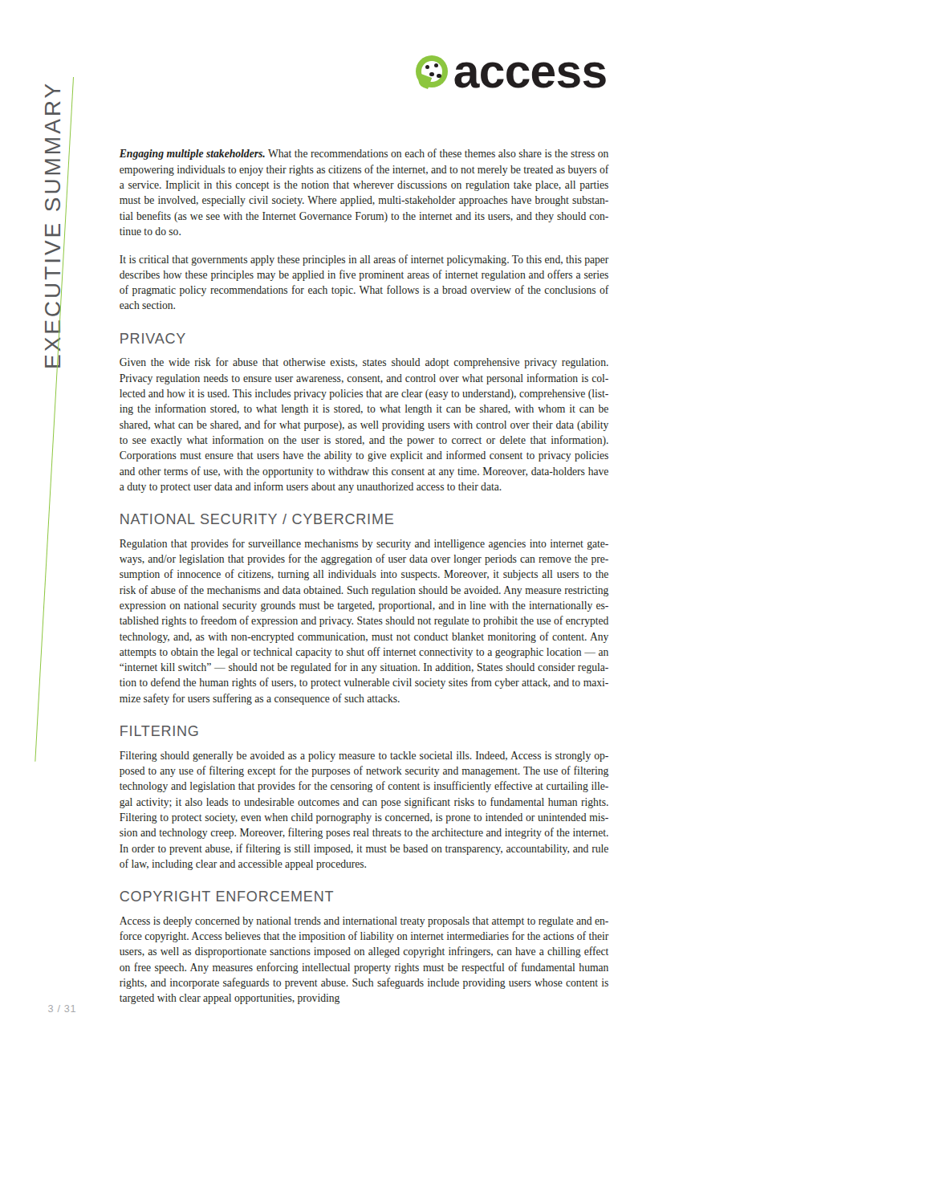access
EXECUTIVE SUMMARY
Engaging multiple stakeholders. What the recommendations on each of these themes also share is the stress on empowering individuals to enjoy their rights as citizens of the internet, and to not merely be treated as buyers of a service. Implicit in this concept is the notion that wherever discussions on regulation take place, all parties must be involved, especially civil society. Where applied, multi-stakeholder approaches have brought substantial benefits (as we see with the Internet Governance Forum) to the internet and its users, and they should continue to do so.
It is critical that governments apply these principles in all areas of internet policymaking. To this end, this paper describes how these principles may be applied in five prominent areas of internet regulation and offers a series of pragmatic policy recommendations for each topic. What follows is a broad overview of the conclusions of each section.
PRIVACY
Given the wide risk for abuse that otherwise exists, states should adopt comprehensive privacy regulation. Privacy regulation needs to ensure user awareness, consent, and control over what personal information is collected and how it is used. This includes privacy policies that are clear (easy to understand), comprehensive (listing the information stored, to what length it is stored, to what length it can be shared, with whom it can be shared, what can be shared, and for what purpose), as well providing users with control over their data (ability to see exactly what information on the user is stored, and the power to correct or delete that information). Corporations must ensure that users have the ability to give explicit and informed consent to privacy policies and other terms of use, with the opportunity to withdraw this consent at any time. Moreover, data-holders have a duty to protect user data and inform users about any unauthorized access to their data.
NATIONAL SECURITY / CYBERCRIME
Regulation that provides for surveillance mechanisms by security and intelligence agencies into internet gateways, and/or legislation that provides for the aggregation of user data over longer periods can remove the presumption of innocence of citizens, turning all individuals into suspects. Moreover, it subjects all users to the risk of abuse of the mechanisms and data obtained. Such regulation should be avoided. Any measure restricting expression on national security grounds must be targeted, proportional, and in line with the internationally established rights to freedom of expression and privacy. States should not regulate to prohibit the use of encrypted technology, and, as with non-encrypted communication, must not conduct blanket monitoring of content. Any attempts to obtain the legal or technical capacity to shut off internet connectivity to a geographic location — an “internet kill switch” — should not be regulated for in any situation. In addition, States should consider regulation to defend the human rights of users, to protect vulnerable civil society sites from cyber attack, and to maximize safety for users suffering as a consequence of such attacks.
FILTERING
Filtering should generally be avoided as a policy measure to tackle societal ills. Indeed, Access is strongly opposed to any use of filtering except for the purposes of network security and management. The use of filtering technology and legislation that provides for the censoring of content is insufficiently effective at curtailing illegal activity; it also leads to undesirable outcomes and can pose significant risks to fundamental human rights. Filtering to protect society, even when child pornography is concerned, is prone to intended or unintended mission and technology creep. Moreover, filtering poses real threats to the architecture and integrity of the internet. In order to prevent abuse, if filtering is still imposed, it must be based on transparency, accountability, and rule of law, including clear and accessible appeal procedures.
COPYRIGHT ENFORCEMENT
Access is deeply concerned by national trends and international treaty proposals that attempt to regulate and enforce copyright. Access believes that the imposition of liability on internet intermediaries for the actions of their users, as well as disproportionate sanctions imposed on alleged copyright infringers, can have a chilling effect on free speech. Any measures enforcing intellectual property rights must be respectful of fundamental human rights, and incorporate safeguards to prevent abuse. Such safeguards include providing users whose content is targeted with clear appeal opportunities, providing
3 / 31